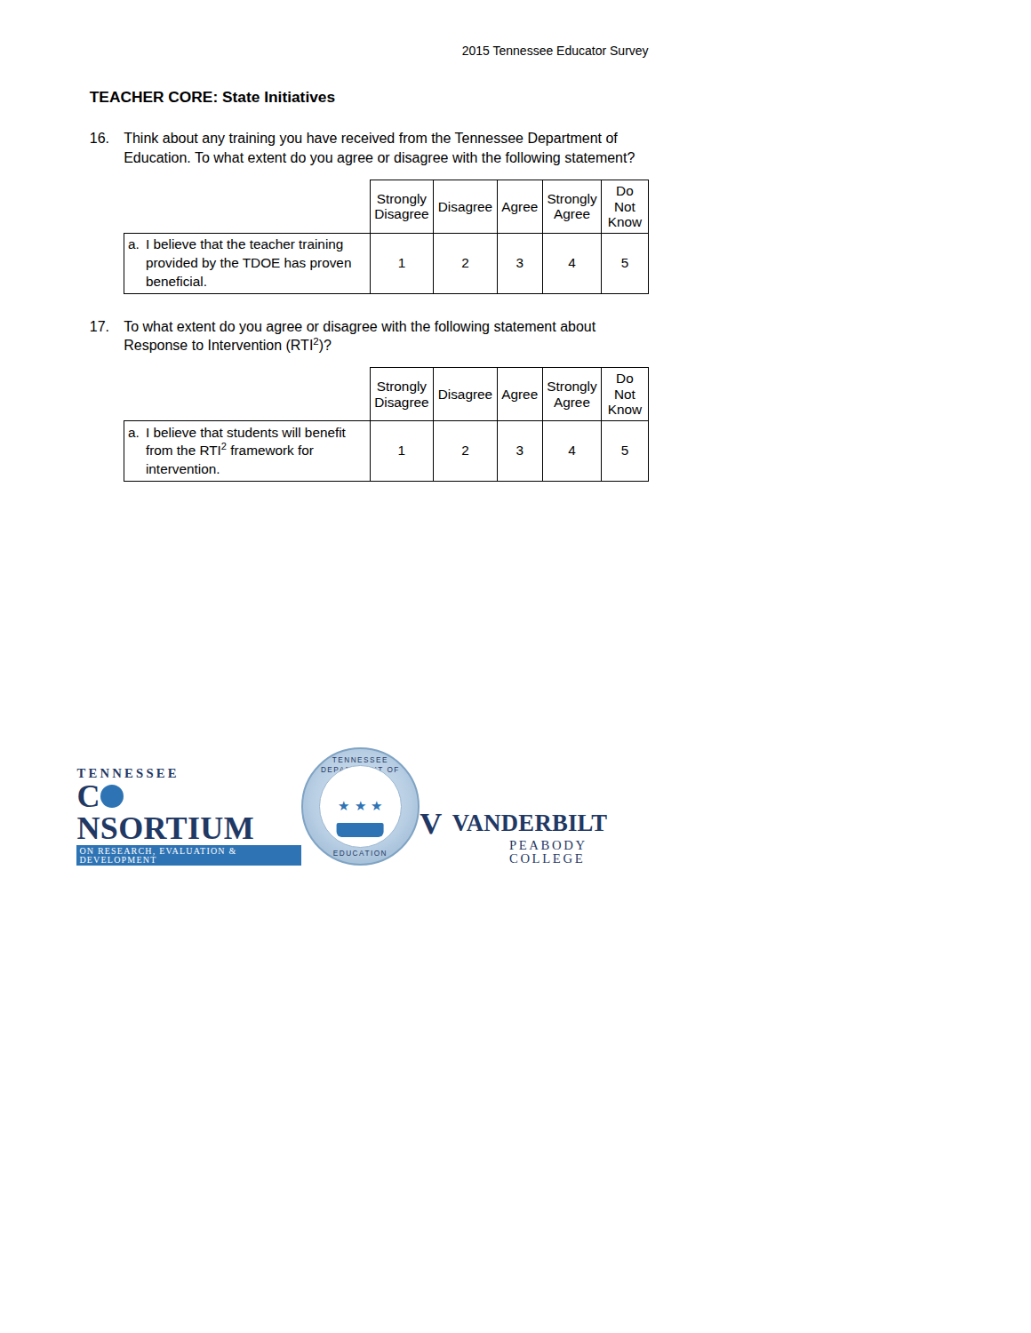2015 Tennessee Educator Survey
TEACHER CORE: State Initiatives
16.
Think about any training you have received from the Tennessee Department of Education. To what extent do you agree or disagree with the following statement?
| | Strongly Disagree | Disagree | Agree | Strongly Agree | Do Not Know |
| --- | --- | --- | --- | --- | --- |
| a. I believe that the teacher training provided by the TDOE has proven beneficial. | 1 | 2 | 3 | 4 | 5 |
17.
To what extent do you agree or disagree with the following statement about Response to Intervention (RTI2)?
| | Strongly Disagree | Disagree | Agree | Strongly Agree | Do Not Know |
| --- | --- | --- | --- | --- | --- |
| a. I believe that students will benefit from the RTI 2 framework for intervention. | 1 | 2 | 3 | 4 | 5 |
TENNESSEE
C NSORTIUM
on Research, Evaluation & Development
Tennessee Department of
Education
★ ★ ★
V VANDERBILT
PEABODY COLLEGE